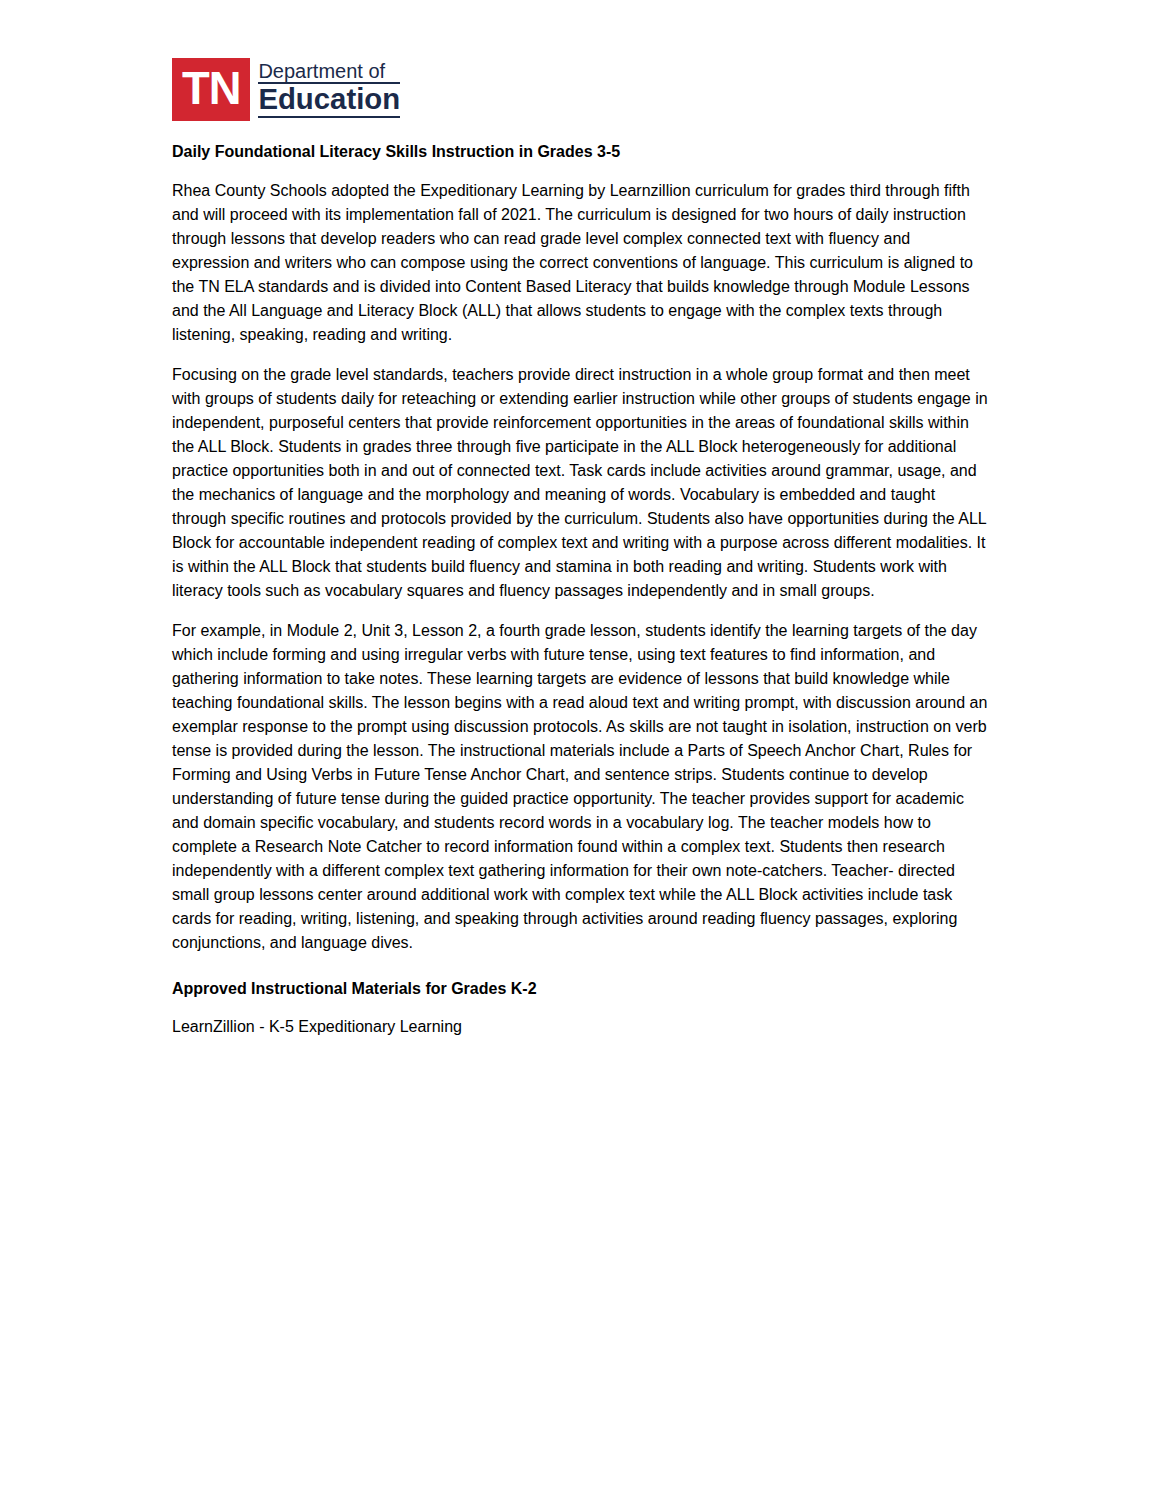TN
Department of Education
Daily Foundational Literacy Skills Instruction in Grades 3-5
Rhea County Schools adopted the Expeditionary Learning by Learnzillion curriculum for grades third through fifth and will proceed with its implementation fall of 2021. The curriculum is designed for two hours of daily instruction through lessons that develop readers who can read grade level complex connected text with fluency and expression and writers who can compose using the correct conventions of language. This curriculum is aligned to the TN ELA standards and is divided into Content Based Literacy that builds knowledge through Module Lessons and the All Language and Literacy Block (ALL) that allows students to engage with the complex texts through listening, speaking, reading and writing.
Focusing on the grade level standards, teachers provide direct instruction in a whole group format and then meet with groups of students daily for reteaching or extending earlier instruction while other groups of students engage in independent, purposeful centers that provide reinforcement opportunities in the areas of foundational skills within the ALL Block. Students in grades three through five participate in the ALL Block heterogeneously for additional practice opportunities both in and out of connected text. Task cards include activities around grammar, usage, and the mechanics of language and the morphology and meaning of words. Vocabulary is embedded and taught through specific routines and protocols provided by the curriculum. Students also have opportunities during the ALL Block for accountable independent reading of complex text and writing with a purpose across different modalities. It is within the ALL Block that students build fluency and stamina in both reading and writing. Students work with literacy tools such as vocabulary squares and fluency passages independently and in small groups.
For example, in Module 2, Unit 3, Lesson 2, a fourth grade lesson, students identify the learning targets of the day which include forming and using irregular verbs with future tense, using text features to find information, and gathering information to take notes. These learning targets are evidence of lessons that build knowledge while teaching foundational skills. The lesson begins with a read aloud text and writing prompt, with discussion around an exemplar response to the prompt using discussion protocols. As skills are not taught in isolation, instruction on verb tense is provided during the lesson. The instructional materials include a Parts of Speech Anchor Chart, Rules for Forming and Using Verbs in Future Tense Anchor Chart, and sentence strips. Students continue to develop understanding of future tense during the guided practice opportunity. The teacher provides support for academic and domain specific vocabulary, and students record words in a vocabulary log. The teacher models how to complete a Research Note Catcher to record information found within a complex text. Students then research independently with a different complex text gathering information for their own note-catchers. Teacher- directed small group lessons center around additional work with complex text while the ALL Block activities include task cards for reading, writing, listening, and speaking through activities around reading fluency passages, exploring conjunctions, and language dives.
Approved Instructional Materials for Grades K-2
LearnZillion - K-5 Expeditionary Learning